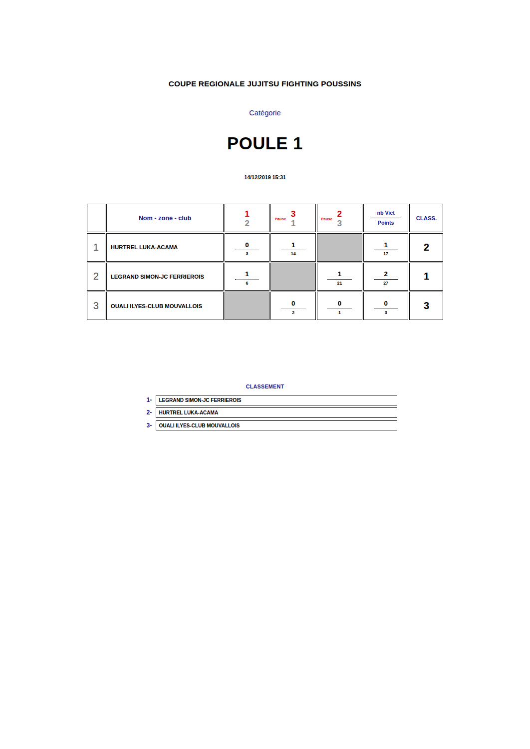COUPE REGIONALE JUJITSU FIGHTING POUSSINS
Catégorie
POULE 1
14/12/2019 15:31
| | Nom - zone - club | 1 2 Pause | 3 1 Pause | 2 3 | nb Vict Points | CLASS. |
| 1 | HURTREL LUKA-ACAMA | 0 3 | 1 14 | | 1 17 | 2 |
| 2 | LEGRAND SIMON-JC FERRIEROIS | 1 6 | | 1 21 | 2 27 | 1 |
| 3 | OUALI ILYES-CLUB MOUVALLOIS | | 0 2 | 0 1 | 0 3 | 3 |
CLASSEMENT
1-
LEGRAND SIMON-JC FERRIEROIS
2-
HURTREL LUKA-ACAMA
3-
OUALI ILYES-CLUB MOUVALLOIS